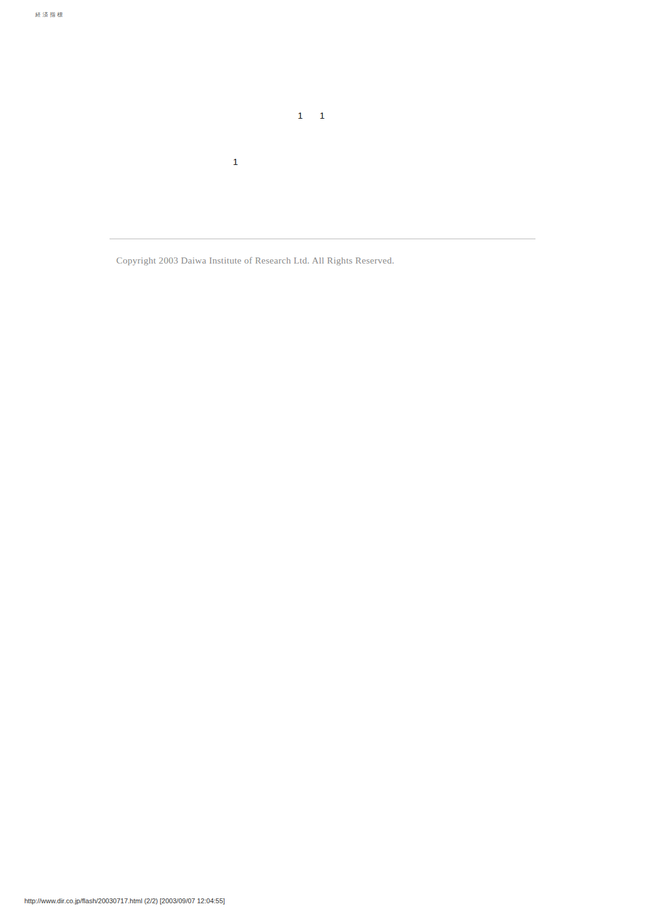経済指標
　　　　　　　　　　　　　　　　　　　　　　　　　　　　　　　　　　　
　　　　　　　　　　　　　　　　　　　　　　　　　　　　　　　　　　　
　　　　　　　　　　　　　　　　　　　　　　　　　　　　　　　　　　　
　　　　　　　　　　　　　　1　1　　　　　　　　　　　　　　　　　　
　　　　　　　　　　　　　　　　　　　　　　　　　　　　　　　　　　　
　　　　　　　　　1　　　　　　　　　　　　　　　　　　　　　　　　　
　　　　　　　　　　　　　　　　　　　　　　　　　　　　　　　　　　　
　　　　　　　　　　　　　　　　　　　　
Copyright 2003 Daiwa Institute of Research Ltd. All Rights Reserved.
http://www.dir.co.jp/flash/20030717.html (2/2) [2003/09/07 12:04:55]